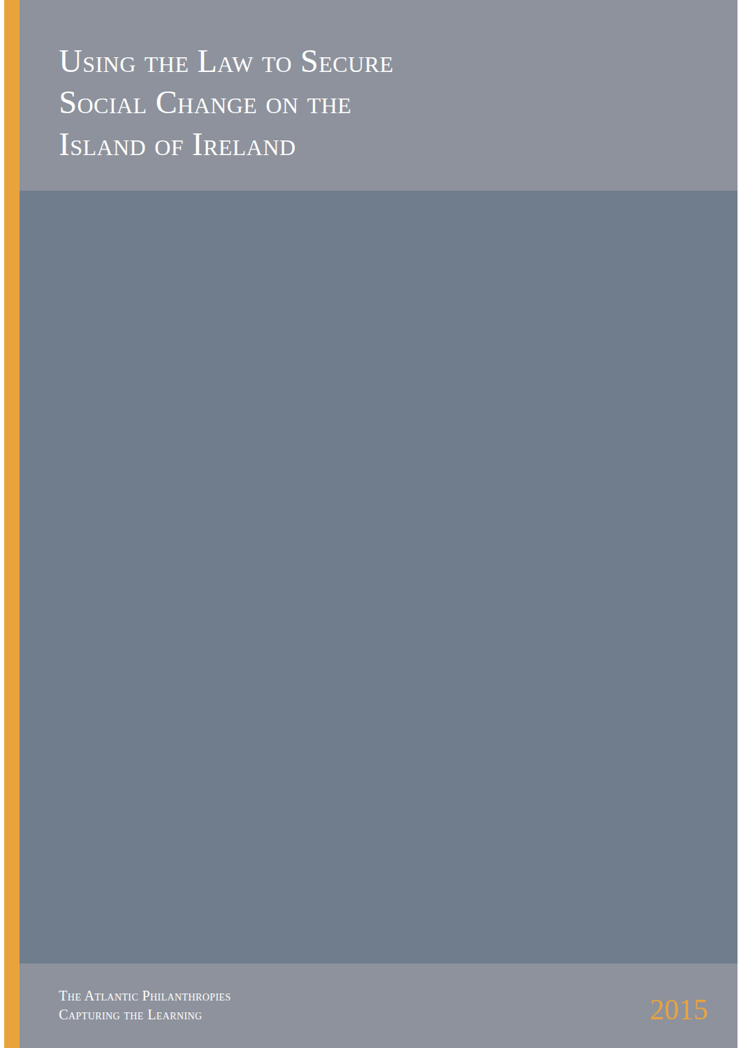Using the Law to Secure
Social Change on the
Island of Ireland
Scales of justice on a courtroom table.
The Atlantic Philanthropies Capturing the Learning
2015